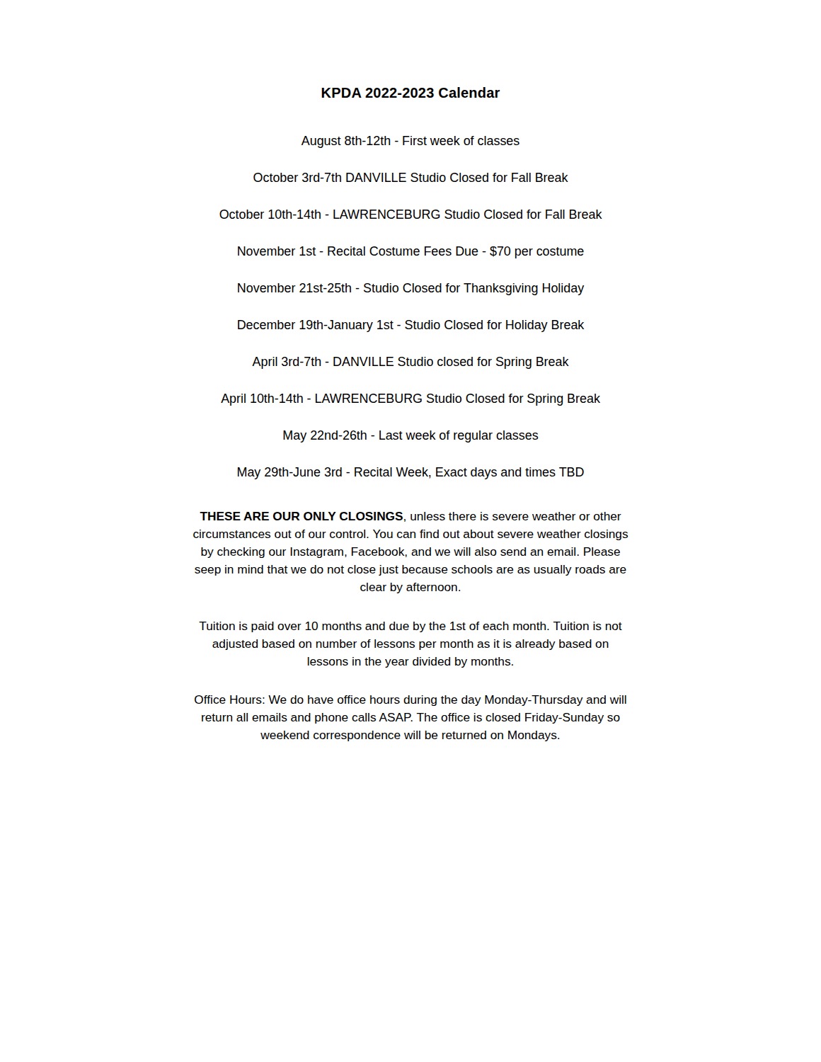KPDA 2022-2023 Calendar
August 8th-12th - First week of classes
October 3rd-7th DANVILLE Studio Closed for Fall Break
October 10th-14th - LAWRENCEBURG Studio Closed for Fall Break
November 1st - Recital Costume Fees Due - $70 per costume
November 21st-25th - Studio Closed for Thanksgiving Holiday
December 19th-January 1st - Studio Closed for Holiday Break
April 3rd-7th - DANVILLE Studio closed for Spring Break
April 10th-14th - LAWRENCEBURG Studio Closed for Spring Break
May 22nd-26th - Last week of regular classes
May 29th-June 3rd - Recital Week, Exact days and times TBD
THESE ARE OUR ONLY CLOSINGS, unless there is severe weather or other circumstances out of our control. You can find out about severe weather closings by checking our Instagram, Facebook, and we will also send an email. Please seep in mind that we do not close just because schools are as usually roads are clear by afternoon.
Tuition is paid over 10 months and due by the 1st of each month. Tuition is not adjusted based on number of lessons per month as it is already based on lessons in the year divided by months.
Office Hours: We do have office hours during the day Monday-Thursday and will return all emails and phone calls ASAP. The office is closed Friday-Sunday so weekend correspondence will be returned on Mondays.